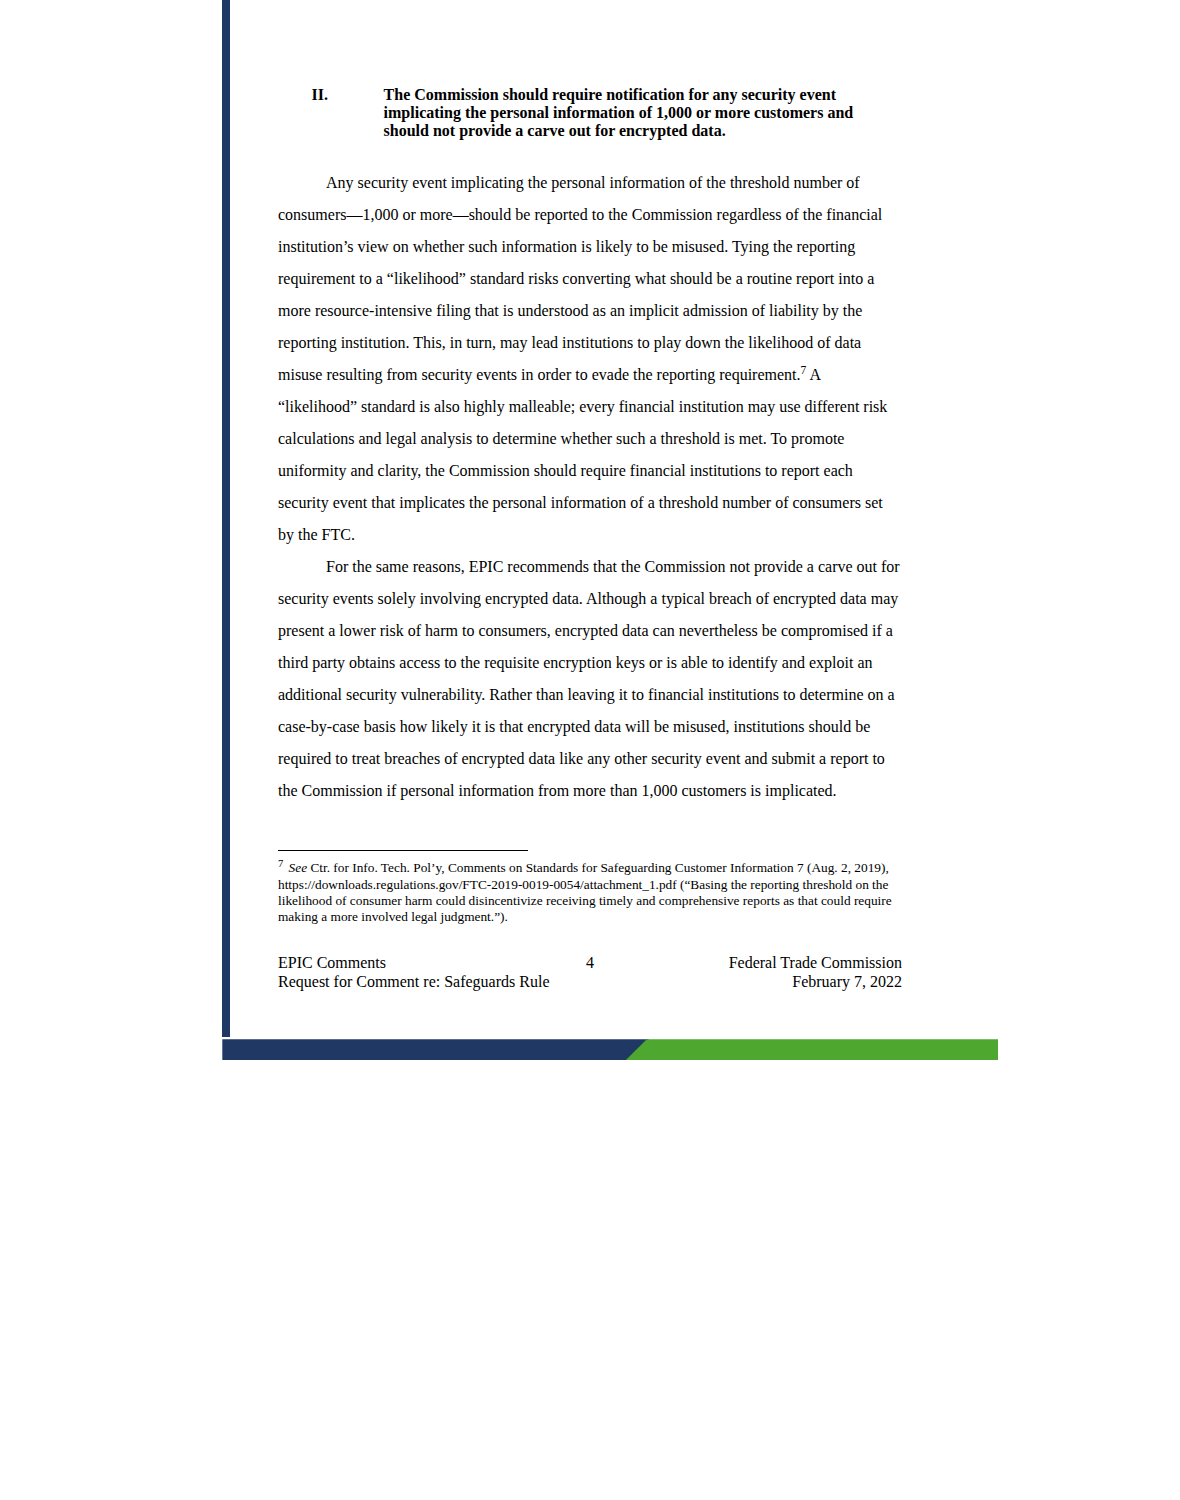II. The Commission should require notification for any security event implicating the personal information of 1,000 or more customers and should not provide a carve out for encrypted data.
Any security event implicating the personal information of the threshold number of consumers—1,000 or more—should be reported to the Commission regardless of the financial institution’s view on whether such information is likely to be misused. Tying the reporting requirement to a “likelihood” standard risks converting what should be a routine report into a more resource-intensive filing that is understood as an implicit admission of liability by the reporting institution. This, in turn, may lead institutions to play down the likelihood of data misuse resulting from security events in order to evade the reporting requirement.7 A “likelihood” standard is also highly malleable; every financial institution may use different risk calculations and legal analysis to determine whether such a threshold is met. To promote uniformity and clarity, the Commission should require financial institutions to report each security event that implicates the personal information of a threshold number of consumers set by the FTC.
For the same reasons, EPIC recommends that the Commission not provide a carve out for security events solely involving encrypted data. Although a typical breach of encrypted data may present a lower risk of harm to consumers, encrypted data can nevertheless be compromised if a third party obtains access to the requisite encryption keys or is able to identify and exploit an additional security vulnerability. Rather than leaving it to financial institutions to determine on a case-by-case basis how likely it is that encrypted data will be misused, institutions should be required to treat breaches of encrypted data like any other security event and submit a report to the Commission if personal information from more than 1,000 customers is implicated.
7 See Ctr. for Info. Tech. Pol’y, Comments on Standards for Safeguarding Customer Information 7 (Aug. 2, 2019), https://downloads.regulations.gov/FTC-2019-0019-0054/attachment_1.pdf (“Basing the reporting threshold on the likelihood of consumer harm could disincentivize receiving timely and comprehensive reports as that could require making a more involved legal judgment.”).
EPIC Comments
Request for Comment re: Safeguards Rule
4
Federal Trade Commission
February 7, 2022